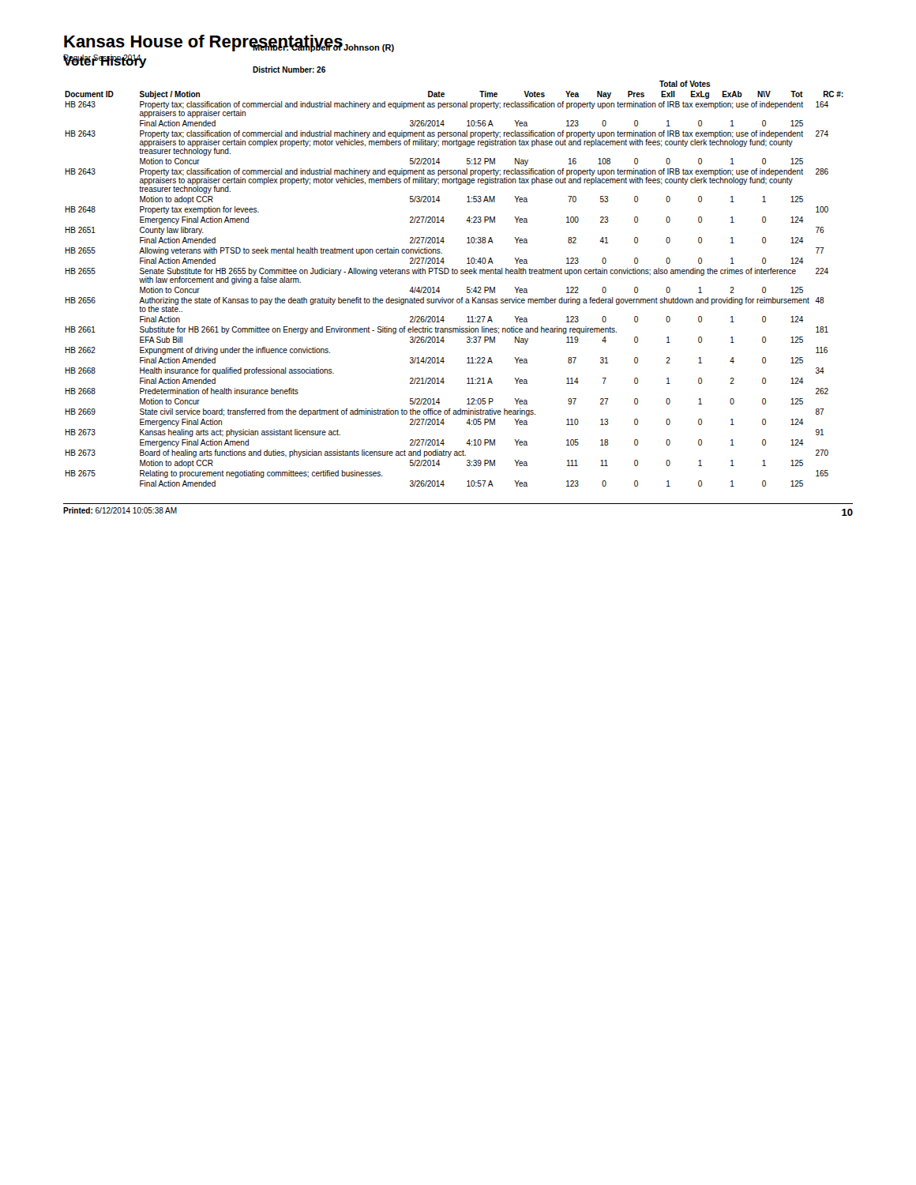Kansas House of Representatives
Voter History
Member: Campbell of Johnson (R)
Regular Session 2014
District Number: 26
| | Total of Votes | |
| --- | --- | --- |
| Document ID | Subject / Motion | Date | Time | Votes | Yea | Nay | Pres | ExII | ExLg | ExAb | N\V | Tot | RC #: |
| HB 2643 | Property tax; classification of commercial and industrial machinery and equipment as personal property; reclassification of property upon termination of IRB tax exemption; use of independent appraisers to appraiser certain | 164 |
| | Final Action Amended | 3/26/2014 | 10:56 A | Yea | 123 | 0 | 0 | 1 | 0 | 1 | 0 | 125 | |
| HB 2643 | Property tax; classification of commercial and industrial machinery and equipment as personal property; reclassification of property upon termination of IRB tax exemption; use of independent appraisers to appraiser certain complex property; motor vehicles, members of military; mortgage registration tax phase out and replacement with fees; county clerk technology fund; county treasurer technology fund. | 274 |
| | Motion to Concur | 5/2/2014 | 5:12 PM | Nay | 16 | 108 | 0 | 0 | 0 | 1 | 0 | 125 | |
| HB 2643 | Property tax; classification of commercial and industrial machinery and equipment as personal property; reclassification of property upon termination of IRB tax exemption; use of independent appraisers to appraiser certain complex property; motor vehicles, members of military; mortgage registration tax phase out and replacement with fees; county clerk technology fund; county treasurer technology fund. | 286 |
| | Motion to adopt CCR | 5/3/2014 | 1:53 AM | Yea | 70 | 53 | 0 | 0 | 0 | 1 | 1 | 125 | |
| HB 2648 | Property tax exemption for levees. | 100 |
| | Emergency Final Action Amend | 2/27/2014 | 4:23 PM | Yea | 100 | 23 | 0 | 0 | 0 | 1 | 0 | 124 | |
| HB 2651 | County law library. | 76 |
| | Final Action Amended | 2/27/2014 | 10:38 A | Yea | 82 | 41 | 0 | 0 | 0 | 1 | 0 | 124 | |
| HB 2655 | Allowing veterans with PTSD to seek mental health treatment upon certain convictions. | 77 |
| | Final Action Amended | 2/27/2014 | 10:40 A | Yea | 123 | 0 | 0 | 0 | 0 | 1 | 0 | 124 | |
| HB 2655 | Senate Substitute for HB 2655 by Committee on Judiciary - Allowing veterans with PTSD to seek mental health treatment upon certain convictions; also amending the crimes of interference with law enforcement and giving a false alarm. | 224 |
| | Motion to Concur | 4/4/2014 | 5:42 PM | Yea | 122 | 0 | 0 | 0 | 1 | 2 | 0 | 125 | |
| HB 2656 | Authorizing the state of Kansas to pay the death gratuity benefit to the designated survivor of a Kansas service member during a federal government shutdown and providing for reimbursement to the state.. | 48 |
| | Final Action | 2/26/2014 | 11:27 A | Yea | 123 | 0 | 0 | 0 | 0 | 1 | 0 | 124 | |
| HB 2661 | Substitute for HB 2661 by Committee on Energy and Environment - Siting of electric transmission lines; notice and hearing requirements. | 181 |
| | EFA Sub Bill | 3/26/2014 | 3:37 PM | Nay | 119 | 4 | 0 | 1 | 0 | 1 | 0 | 125 | |
| HB 2662 | Expungment of driving under the influence convictions. | 116 |
| | Final Action Amended | 3/14/2014 | 11:22 A | Yea | 87 | 31 | 0 | 2 | 1 | 4 | 0 | 125 | |
| HB 2668 | Health insurance for qualified professional associations. | 34 |
| | Final Action Amended | 2/21/2014 | 11:21 A | Yea | 114 | 7 | 0 | 1 | 0 | 2 | 0 | 124 | |
| HB 2668 | Predetermination of health insurance benefits | 262 |
| | Motion to Concur | 5/2/2014 | 12:05 P | Yea | 97 | 27 | 0 | 0 | 1 | 0 | 0 | 125 | |
| HB 2669 | State civil service board; transferred from the department of administration to the office of administrative hearings. | 87 |
| | Emergency Final Action | 2/27/2014 | 4:05 PM | Yea | 110 | 13 | 0 | 0 | 0 | 1 | 0 | 124 | |
| HB 2673 | Kansas healing arts act; physician assistant licensure act. | 91 |
| | Emergency Final Action Amend | 2/27/2014 | 4:10 PM | Yea | 105 | 18 | 0 | 0 | 0 | 1 | 0 | 124 | |
| HB 2673 | Board of healing arts functions and duties, physician assistants licensure act and podiatry act. | 270 |
| | Motion to adopt CCR | 5/2/2014 | 3:39 PM | Yea | 111 | 11 | 0 | 0 | 1 | 1 | 1 | 125 | |
| HB 2675 | Relating to procurement negotiating committees; certified businesses. | 165 |
| | Final Action Amended | 3/26/2014 | 10:57 A | Yea | 123 | 0 | 0 | 1 | 0 | 1 | 0 | 125 | |
Printed: 6/12/2014 10:05:38 AM
10